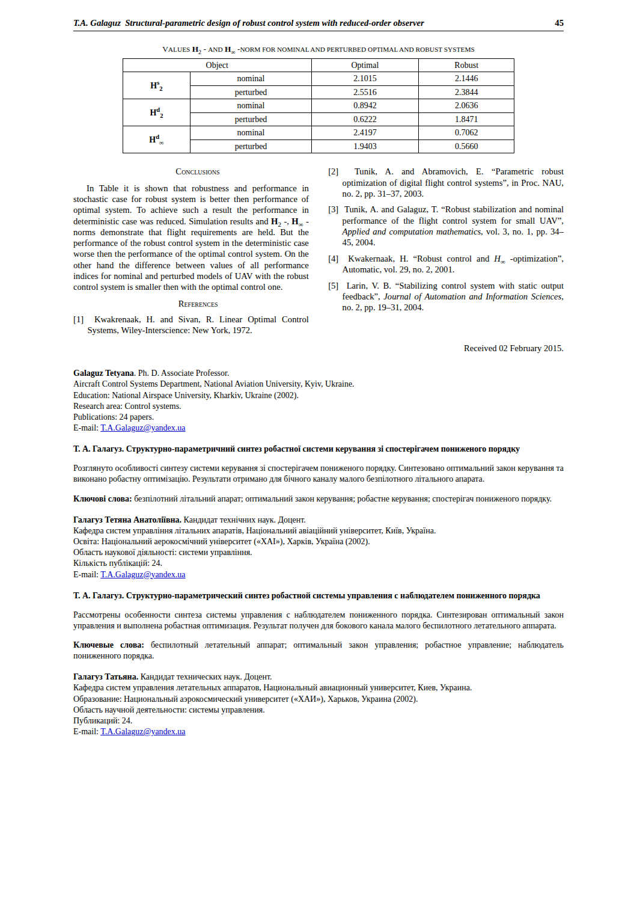T.A. Galaguz Structural-parametric design of robust control system with reduced-order observer 45
VALUES H2 - AND H∞ -NORM FOR NOMINAL AND PERTURBED OPTIMAL AND ROBUST SYSTEMS
| Object | Optimal | Robust |
| --- | --- | --- |
| H s 2 | nominal | 2.1015 | 2.1446 |
| perturbed | 2.5516 | 2.3844 |
| H d 2 | nominal | 0.8942 | 2.0636 |
| perturbed | 0.6222 | 1.8471 |
| H d ∞ | nominal | 2.4197 | 0.7062 |
| perturbed | 1.9403 | 0.5660 |
Conclusions
In Table it is shown that robustness and performance in stochastic case for robust system is better then performance of optimal system. To achieve such a result the performance in deterministic case was reduced. Simulation results and H2 -, H∞ -norms demonstrate that flight requirements are held. But the performance of the robust control system in the deterministic case worse then the performance of the optimal control system. On the other hand the difference between values of all performance indices for nominal and perturbed models of UAV with the robust control system is smaller then with the optimal control one.
References
[1] Kwakrenaak, H. and Sivan, R. Linear Optimal Control Systems, Wiley-Interscience: New York, 1972.
[2] Tunik, A. and Abramovich, E. “Parametric robust optimization of digital flight control systems”, in Proc. NAU, no. 2, pp. 31–37, 2003.
[3] Tunik, A. and Galaguz, T. “Robust stabilization and nominal performance of the flight control system for small UAV”, Applied and computation mathematics, vol. 3, no. 1, pp. 34–45, 2004.
[4] Kwakernaak, H. “Robust control and H∞ -optimization”, Automatic, vol. 29, no. 2, 2001.
[5] Larin, V. B. “Stabilizing control system with static output feedback”, Journal of Automation and Information Sciences, no. 2, pp. 19–31, 2004.
Received 02 February 2015.
Galaguz Tetyana. Ph. D. Associate Professor.
Aircraft Control Systems Department, National Aviation University, Kyiv, Ukraine.
Education: National Airspace University, Kharkiv, Ukraine (2002).
Research area: Control systems.
Publications: 24 papers.
E-mail: T.A.Galaguz@yandex.ua
Т. А. Галагуз. Структурно-параметричний синтез робастної системи керування зі спостерігачем пониженого порядку
Розглянуто особливості синтезу системи керування зі спостерігачем пониженого порядку. Синтезовано оптимальний закон керування та виконано робастну оптимізацію. Результати отримано для бічного каналу малого безпілотного літального апарата.
Ключові слова: безпілотний літальний апарат; оптимальний закон керування; робастне керування; спостерігач пониженого порядку.
Галагуз Тетяна Анатоліївна. Кандидат технічних наук. Доцент.
Кафедра систем управління літальних апаратів, Національний авіаційний університет, Київ, Україна.
Освіта: Національний аерокосмічний університет («ХАІ»), Харків, Україна (2002).
Область наукової діяльності: системи управління.
Кількість публікацій: 24.
E-mail: T.A.Galaguz@yandex.ua
Т. А. Галагуз. Структурно-параметрический синтез робастной системы управления с наблюдателем пониженного порядка
Рассмотрены особенности синтеза системы управления с наблюдателем пониженного порядка. Синтезирован оптимальный закон управления и выполнена робастная оптимизация. Результат получен для бокового канала малого беспилотного летательного аппарата.
Ключевые слова: беспилотный летательный аппарат; оптимальный закон управления; робастное управление; наблюдатель пониженного порядка.
Галагуз Татьяна. Кандидат технических наук. Доцент.
Кафедра систем управления летательных аппаратов, Национальный авиационный университет, Киев, Украина.
Образование: Национальный аэрокосмический университет («ХАИ»), Харьков, Украина (2002).
Область научной деятельности: системы управления.
Публикаций: 24.
E-mail: T.A.Galaguz@yandex.ua